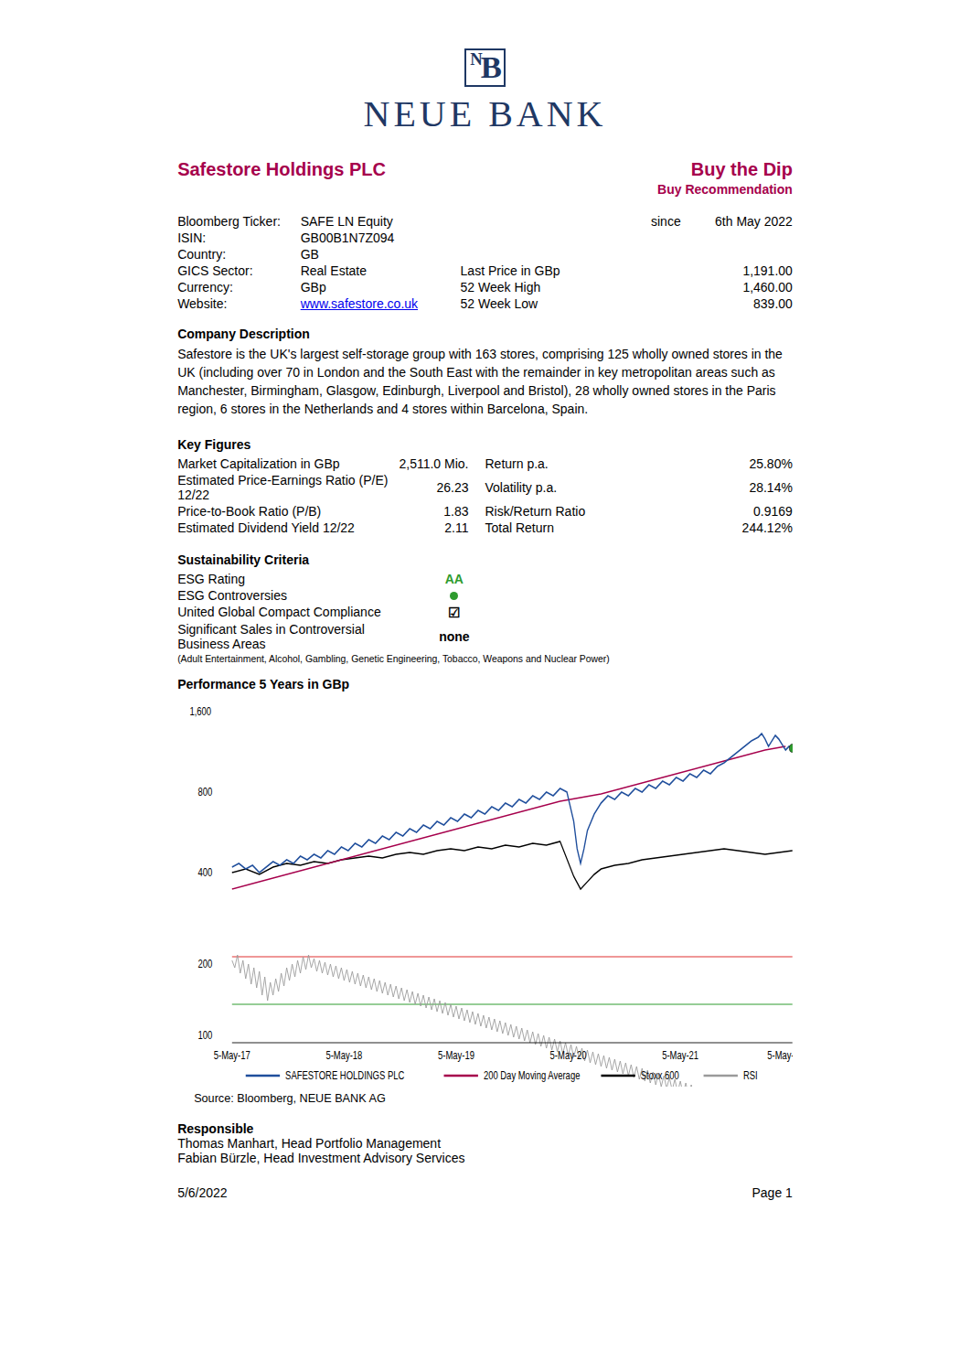NB
NEUE BANK
Safestore Holdings PLC
Buy the Dip
Buy Recommendation
| Bloomberg Ticker: | SAFE LN Equity | | since | 6th May 2022 |
| ISIN: | GB00B1N7Z094 | | | |
| Country: | GB | | | |
| GICS Sector: | Real Estate | Last Price in GBp | | 1,191.00 |
| Currency: | GBp | 52 Week High | | 1,460.00 |
| Website: | www.safestore.co.uk | 52 Week Low | | 839.00 |
Company Description
Safestore is the UK's largest self-storage group with 163 stores, comprising 125 wholly owned stores in the UK (including over 70 in London and the South East with the remainder in key metropolitan areas such as Manchester, Birmingham, Glasgow, Edinburgh, Liverpool and Bristol), 28 wholly owned stores in the Paris region, 6 stores in the Netherlands and 4 stores within Barcelona, Spain.
Key Figures
| Market Capitalization in GBp | 2,511.0 Mio. | Return p.a. | 25.80% |
| Estimated Price-Earnings Ratio (P/E) 12/22 | 26.23 | Volatility p.a. | 28.14% |
| Price-to-Book Ratio (P/B) | 1.83 | Risk/Return Ratio | 0.9169 |
| Estimated Dividend Yield 12/22 | 2.11 | Total Return | 244.12% |
Sustainability Criteria
| ESG Rating | AA | |
| ESG Controversies | | |
| United Global Compact Compliance | ☑ | |
| Significant Sales in Controversial Business Areas | none | |
(Adult Entertainment, Alcohol, Gambling, Genetic Engineering, Tobacco, Weapons and Nuclear Power)
Performance 5 Years in GBp
1,600 800 400 200 100 5-May-17 5-May-18 5-May-19 5-May-20 5-May-21 5-May-22 SAFESTORE HOLDINGS PLC 200 Day Moving Average Stoxx 600 RSI
Source: Bloomberg, NEUE BANK AG
Responsible
Thomas Manhart, Head Portfolio Management
Fabian Bürzle, Head Investment Advisory Services
5/6/2022
Page 1